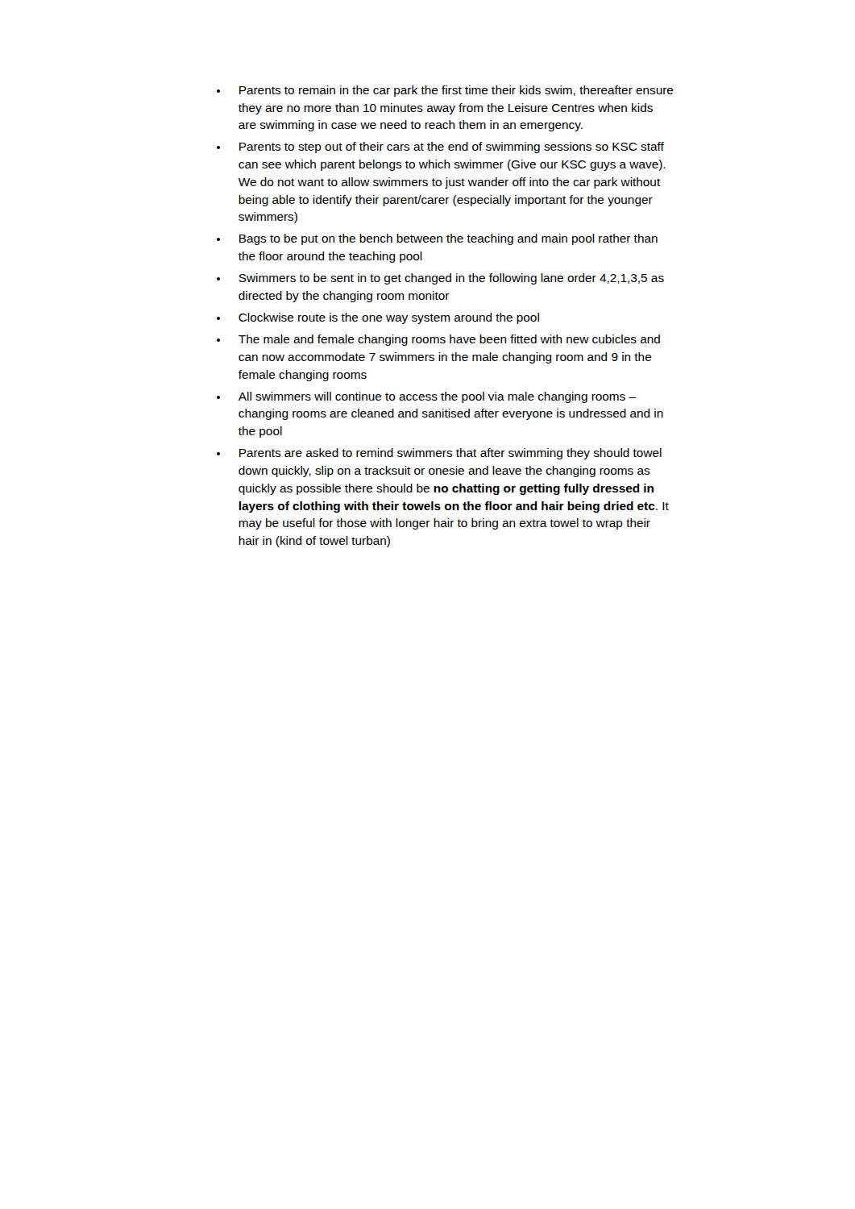Parents to remain in the car park the first time their kids swim, thereafter ensure they are no more than 10 minutes away from the Leisure Centres when kids are swimming in case we need to reach them in an emergency.
Parents to step out of their cars at the end of swimming sessions so KSC staff can see which parent belongs to which swimmer (Give our KSC guys a wave). We do not want to allow swimmers to just wander off into the car park without being able to identify their parent/carer (especially important for the younger swimmers)
Bags to be put on the bench between the teaching and main pool rather than the floor around the teaching pool
Swimmers to be sent in to get changed in the following lane order 4,2,1,3,5 as directed by the changing room monitor
Clockwise route is the one way system around the pool
The male and female changing rooms have been fitted with new cubicles and can now accommodate 7 swimmers in the male changing room and 9 in the female changing rooms
All swimmers will continue to access the pool via male changing rooms – changing rooms are cleaned and sanitised after everyone is undressed and in the pool
Parents are asked to remind swimmers that after swimming they should towel down quickly, slip on a tracksuit or onesie and leave the changing rooms as quickly as possible there should be no chatting or getting fully dressed in layers of clothing with their towels on the floor and hair being dried etc. It may be useful for those with longer hair to bring an extra towel to wrap their hair in (kind of towel turban)